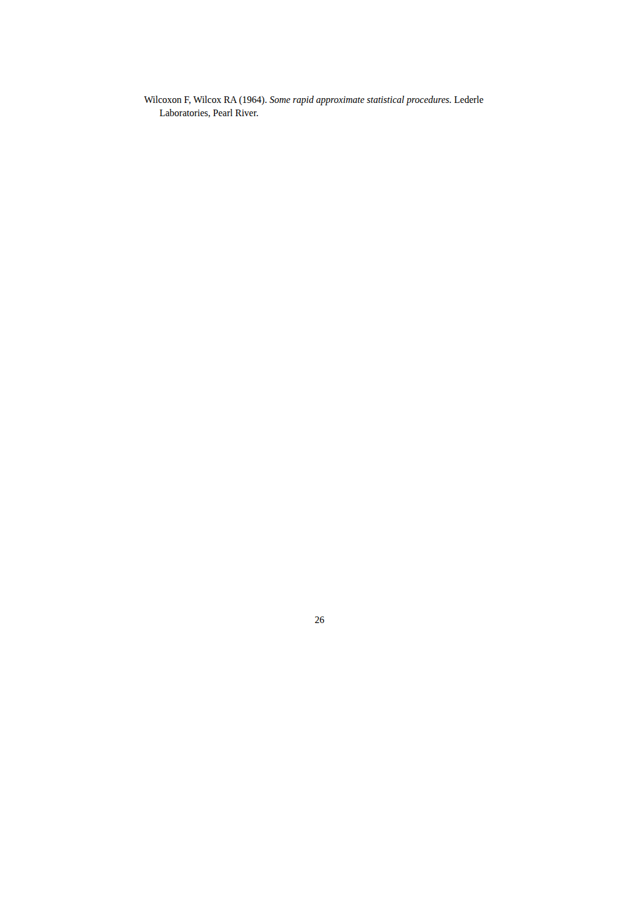Wilcoxon F, Wilcox RA (1964). Some rapid approximate statistical procedures. Lederle Laboratories, Pearl River.
26